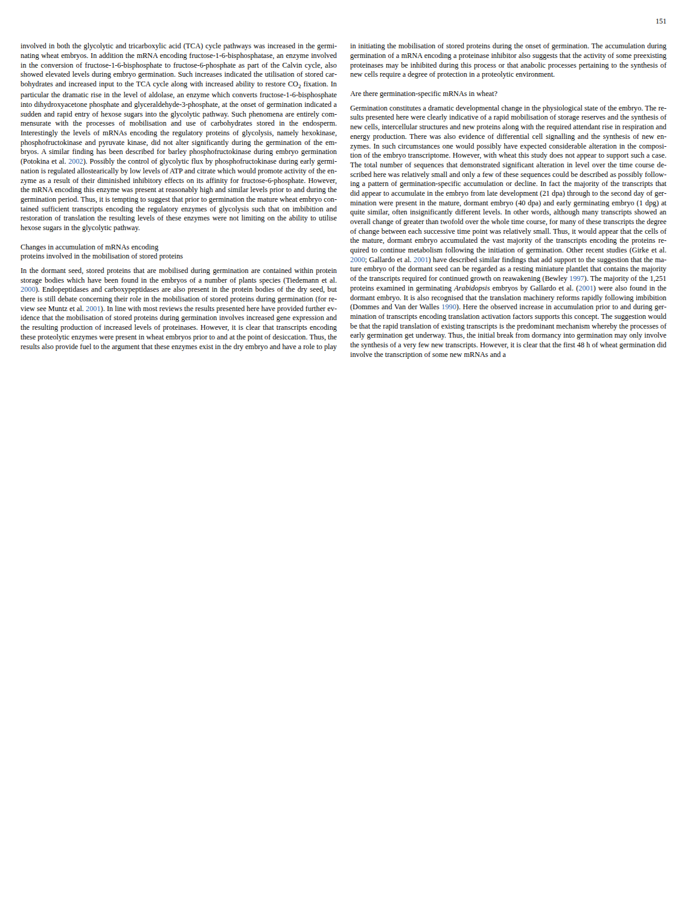151
involved in both the glycolytic and tricarboxylic acid (TCA) cycle pathways was increased in the germinating wheat embryos. In addition the mRNA encoding fructose-1-6-bisphosphatase, an enzyme involved in the conversion of fructose-1-6-bisphosphate to fructose-6-phosphate as part of the Calvin cycle, also showed elevated levels during embryo germination. Such increases indicated the utilisation of stored carbohydrates and increased input to the TCA cycle along with increased ability to restore CO2 fixation. In particular the dramatic rise in the level of aldolase, an enzyme which converts fructose-1-6-bisphosphate into dihydroxyacetone phosphate and glyceraldehyde-3-phosphate, at the onset of germination indicated a sudden and rapid entry of hexose sugars into the glycolytic pathway. Such phenomena are entirely commensurate with the processes of mobilisation and use of carbohydrates stored in the endosperm. Interestingly the levels of mRNAs encoding the regulatory proteins of glycolysis, namely hexokinase, phosphofructokinase and pyruvate kinase, did not alter significantly during the germination of the embryos. A similar finding has been described for barley phosphofructokinase during embryo germination (Potokina et al. 2002). Possibly the control of glycolytic flux by phosphofructokinase during early germination is regulated allostearically by low levels of ATP and citrate which would promote activity of the enzyme as a result of their diminished inhibitory effects on its affinity for fructose-6-phosphate. However, the mRNA encoding this enzyme was present at reasonably high and similar levels prior to and during the germination period. Thus, it is tempting to suggest that prior to germination the mature wheat embryo contained sufficient transcripts encoding the regulatory enzymes of glycolysis such that on imbibition and restoration of translation the resulting levels of these enzymes were not limiting on the ability to utilise hexose sugars in the glycolytic pathway.
Changes in accumulation of mRNAs encoding
proteins involved in the mobilisation of stored proteins
In the dormant seed, stored proteins that are mobilised during germination are contained within protein storage bodies which have been found in the embryos of a number of plants species (Tiedemann et al. 2000). Endopeptidases and carboxypeptidases are also present in the protein bodies of the dry seed, but there is still debate concerning their role in the mobilisation of stored proteins during germination (for review see Muntz et al. 2001). In line with most reviews the results presented here have provided further evidence that the mobilisation of stored proteins during germination involves increased gene expression and the resulting production of increased levels of proteinases. However, it is clear that transcripts encoding these proteolytic enzymes were present in wheat embryos prior to and at the point of desiccation. Thus, the results also provide fuel to the argument that these enzymes exist in the dry embryo and have a role to play in initiating the mobilisation of stored proteins during the onset of germination. The accumulation during germination of a mRNA encoding a proteinase inhibitor also suggests that the activity of some preexisting proteinases may be inhibited during this process or that anabolic processes pertaining to the synthesis of new cells require a degree of protection in a proteolytic environment.
Are there germination-specific mRNAs in wheat?
Germination constitutes a dramatic developmental change in the physiological state of the embryo. The results presented here were clearly indicative of a rapid mobilisation of storage reserves and the synthesis of new cells, intercellular structures and new proteins along with the required attendant rise in respiration and energy production. There was also evidence of differential cell signalling and the synthesis of new enzymes. In such circumstances one would possibly have expected considerable alteration in the composition of the embryo transcriptome. However, with wheat this study does not appear to support such a case. The total number of sequences that demonstrated significant alteration in level over the time course described here was relatively small and only a few of these sequences could be described as possibly following a pattern of germination-specific accumulation or decline. In fact the majority of the transcripts that did appear to accumulate in the embryo from late development (21 dpa) through to the second day of germination were present in the mature, dormant embryo (40 dpa) and early germinating embryo (1 dpg) at quite similar, often insignificantly different levels. In other words, although many transcripts showed an overall change of greater than twofold over the whole time course, for many of these transcripts the degree of change between each successive time point was relatively small. Thus, it would appear that the cells of the mature, dormant embryo accumulated the vast majority of the transcripts encoding the proteins required to continue metabolism following the initiation of germination. Other recent studies (Girke et al. 2000; Gallardo et al. 2001) have described similar findings that add support to the suggestion that the mature embryo of the dormant seed can be regarded as a resting miniature plantlet that contains the majority of the transcripts required for continued growth on reawakening (Bewley 1997). The majority of the 1,251 proteins examined in germinating Arabidopsis embryos by Gallardo et al. (2001) were also found in the dormant embryo. It is also recognised that the translation machinery reforms rapidly following imbibition (Dommes and Van der Walles 1990). Here the observed increase in accumulation prior to and during germination of transcripts encoding translation activation factors supports this concept. The suggestion would be that the rapid translation of existing transcripts is the predominant mechanism whereby the processes of early germination get underway. Thus, the initial break from dormancy into germination may only involve the synthesis of a very few new transcripts. However, it is clear that the first 48 h of wheat germination did involve the transcription of some new mRNAs and a